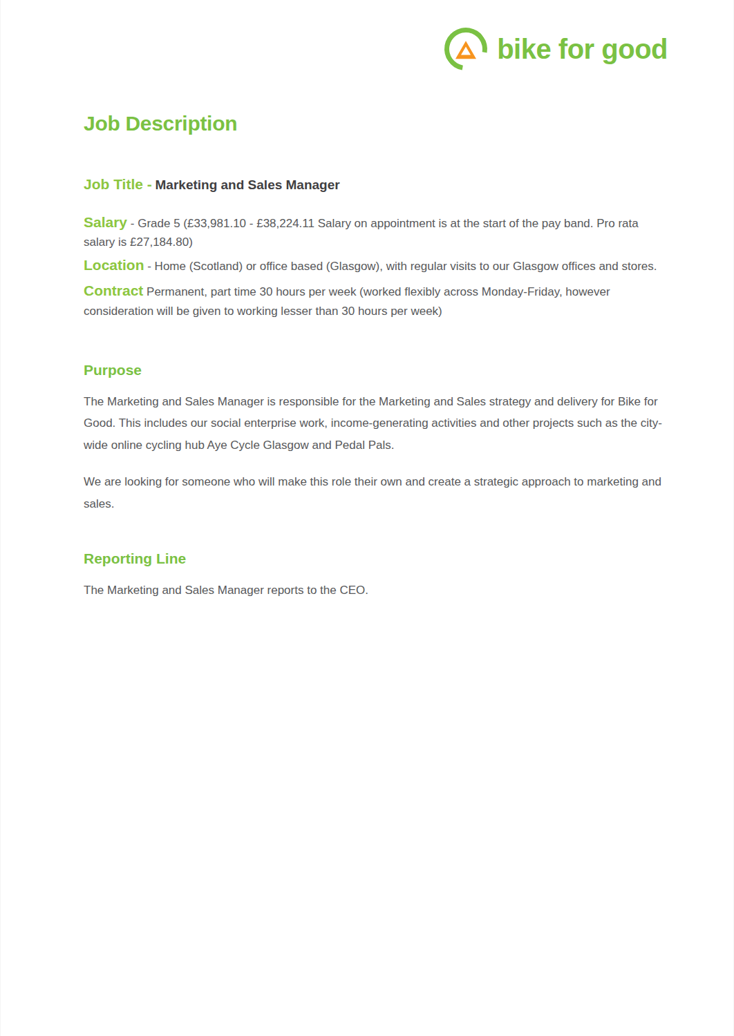bike for good
Job Description
Job Title - Marketing and Sales Manager
Salary - Grade 5 (£33,981.10 - £38,224.11 Salary on appointment is at the start of the pay band. Pro rata salary is £27,184.80)
Location - Home (Scotland) or office based (Glasgow), with regular visits to our Glasgow offices and stores.
Contract Permanent, part time 30 hours per week (worked flexibly across Monday-Friday, however consideration will be given to working lesser than 30 hours per week)
Purpose
The Marketing and Sales Manager is responsible for the Marketing and Sales strategy and delivery for Bike for Good. This includes our social enterprise work, income-generating activities and other projects such as the city-wide online cycling hub Aye Cycle Glasgow and Pedal Pals.
We are looking for someone who will make this role their own and create a strategic approach to marketing and sales.
Reporting Line
The Marketing and Sales Manager reports to the CEO.